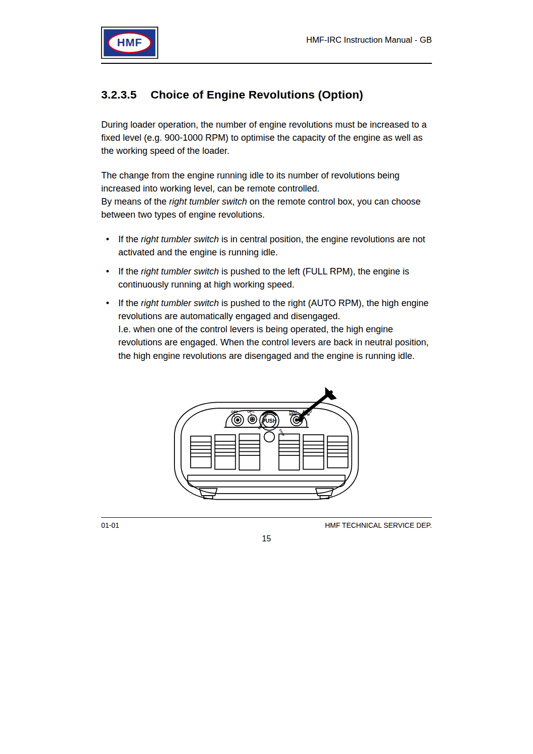HMF
HMF-IRC Instruction Manual - GB
3.2.3.5 Choice of Engine Revolutions (Option)
During loader operation, the number of engine revolutions must be increased to a fixed level (e.g. 900-1000 RPM) to optimise the capacity of the engine as well as the working speed of the loader.
The change from the engine running idle to its number of revolutions being increased into working level, can be remote controlled.
By means of the right tumbler switch on the remote control box, you can choose between two types of engine revolutions.
If the right tumbler switch is in central position, the engine revolutions are not activated and the engine is running idle.
If the right tumbler switch is pushed to the left (FULL RPM), the engine is continuously running at high working speed.
If the right tumbler switch is pushed to the right (AUTO RPM), the high engine revolutions are automatically engaged and disengaged.
I.e. when one of the control levers is being operated, the high engine revolutions are engaged. When the control levers are back in neutral position, the high engine revolutions are disengaged and the engine is running idle.
OPT 2 OPT. 1 FULL RPM AUTO RPM EMERGENCY STOP PUSH
01-01
HMF TECHNICAL SERVICE DEP.
15